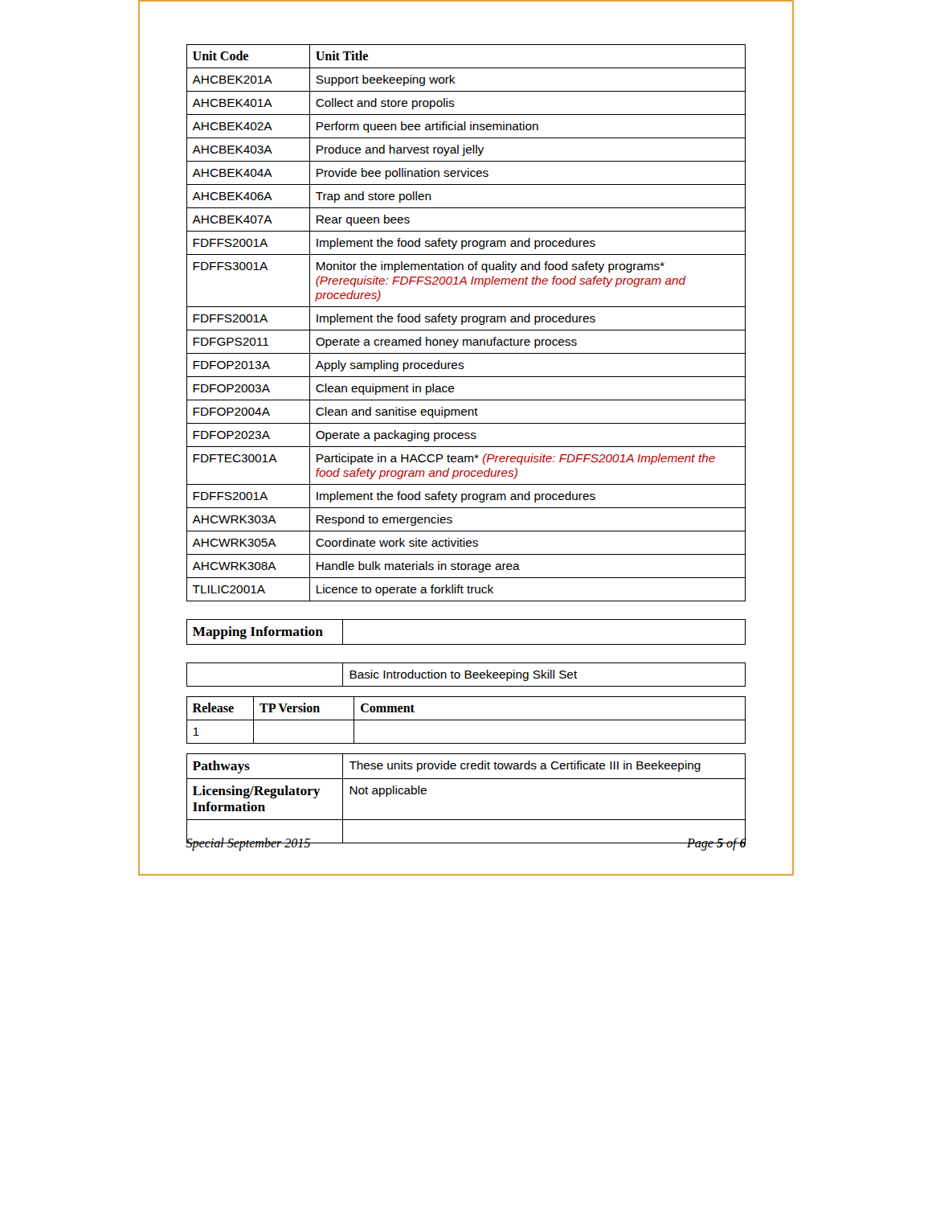| Unit Code | Unit Title |
| AHCBEK201A | Support beekeeping work |
| AHCBEK401A | Collect and store propolis |
| AHCBEK402A | Perform queen bee artificial insemination |
| AHCBEK403A | Produce and harvest royal jelly |
| AHCBEK404A | Provide bee pollination services |
| AHCBEK406A | Trap and store pollen |
| AHCBEK407A | Rear queen bees |
| FDFFS2001A | Implement the food safety program and procedures |
| FDFFS3001A | Monitor the implementation of quality and food safety programs* (Prerequisite: FDFFS2001A Implement the food safety program and procedures) |
| FDFFS2001A | Implement the food safety program and procedures |
| FDFGPS2011 | Operate a creamed honey manufacture process |
| FDFOP2013A | Apply sampling procedures |
| FDFOP2003A | Clean equipment in place |
| FDFOP2004A | Clean and sanitise equipment |
| FDFOP2023A | Operate a packaging process |
| FDFTEC3001A | Participate in a HACCP team* (Prerequisite: FDFFS2001A Implement the food safety program and procedures) |
| FDFFS2001A | Implement the food safety program and procedures |
| AHCWRK303A | Respond to emergencies |
| AHCWRK305A | Coordinate work site activities |
| AHCWRK308A | Handle bulk materials in storage area |
| TLILIC2001A | Licence to operate a forklift truck |
| Mapping Information | |
| | Basic Introduction to Beekeeping Skill Set |
| Release | TP Version | Comment |
| 1 | | |
| Pathways | These units provide credit towards a Certificate III in Beekeeping |
| Licensing/Regulatory Information | Not applicable |
Special September 2015
Page 5 of 6